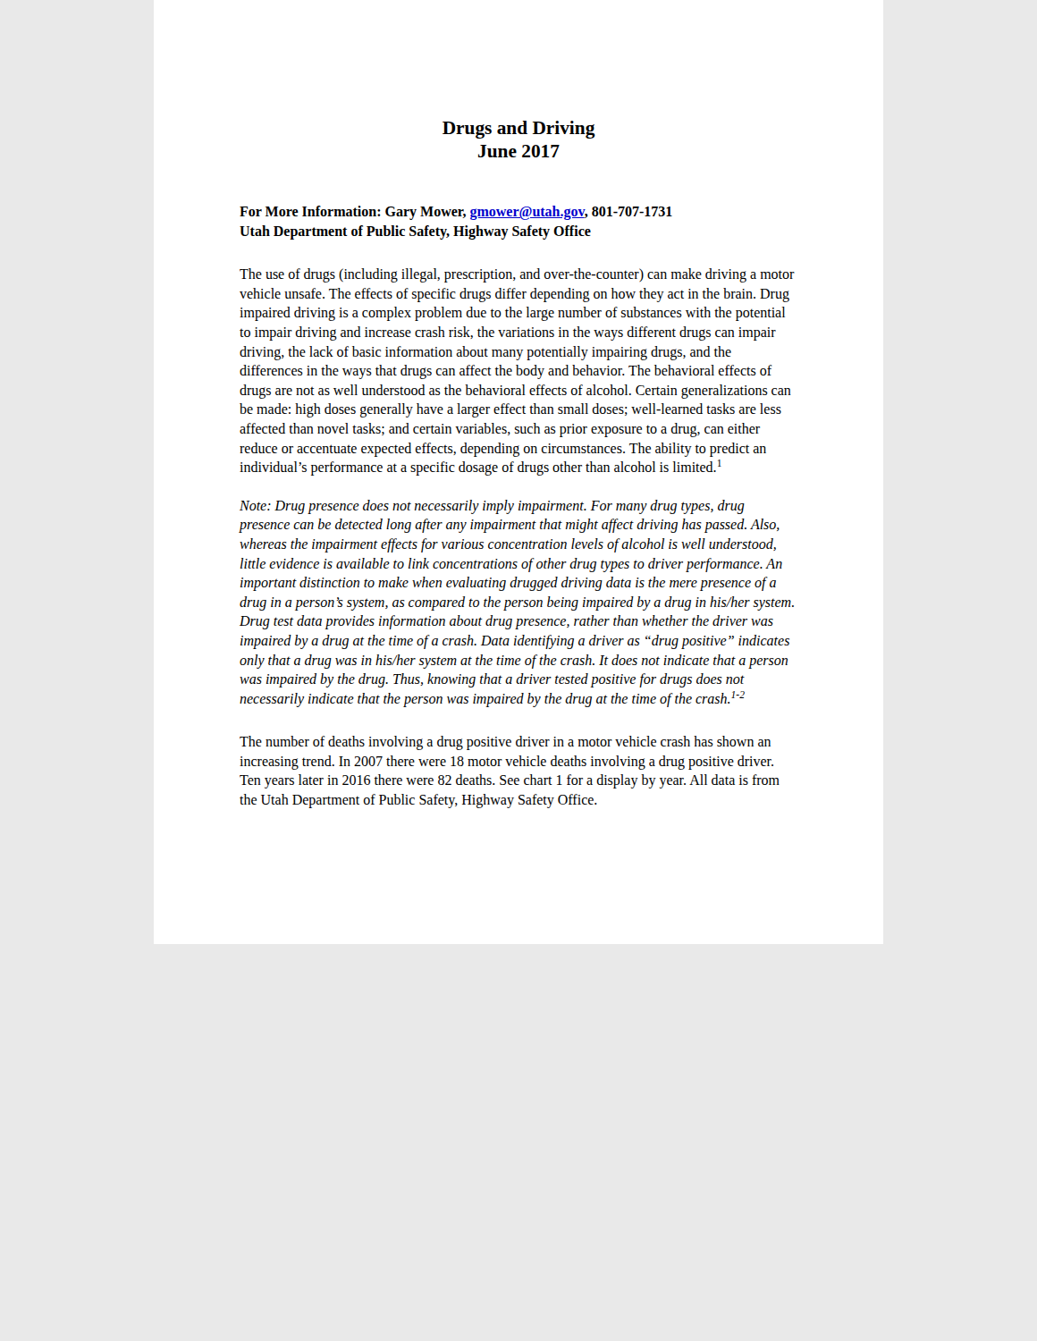Drugs and DrivingJune 2017
For More Information: Gary Mower, gmower@utah.gov, 801-707-1731
Utah Department of Public Safety, Highway Safety Office
The use of drugs (including illegal, prescription, and over-the-counter) can make driving a motor vehicle unsafe. The effects of specific drugs differ depending on how they act in the brain. Drug impaired driving is a complex problem due to the large number of substances with the potential to impair driving and increase crash risk, the variations in the ways different drugs can impair driving, the lack of basic information about many potentially impairing drugs, and the differences in the ways that drugs can affect the body and behavior. The behavioral effects of drugs are not as well understood as the behavioral effects of alcohol. Certain generalizations can be made: high doses generally have a larger effect than small doses; well-learned tasks are less affected than novel tasks; and certain variables, such as prior exposure to a drug, can either reduce or accentuate expected effects, depending on circumstances. The ability to predict an individual’s performance at a specific dosage of drugs other than alcohol is limited.1
Note: Drug presence does not necessarily imply impairment. For many drug types, drug presence can be detected long after any impairment that might affect driving has passed. Also, whereas the impairment effects for various concentration levels of alcohol is well understood, little evidence is available to link concentrations of other drug types to driver performance. An important distinction to make when evaluating drugged driving data is the mere presence of a drug in a person’s system, as compared to the person being impaired by a drug in his/her system. Drug test data provides information about drug presence, rather than whether the driver was impaired by a drug at the time of a crash. Data identifying a driver as “drug positive” indicates only that a drug was in his/her system at the time of the crash. It does not indicate that a person was impaired by the drug. Thus, knowing that a driver tested positive for drugs does not necessarily indicate that the person was impaired by the drug at the time of the crash.1-2
The number of deaths involving a drug positive driver in a motor vehicle crash has shown an increasing trend. In 2007 there were 18 motor vehicle deaths involving a drug positive driver. Ten years later in 2016 there were 82 deaths. See chart 1 for a display by year. All data is from the Utah Department of Public Safety, Highway Safety Office.